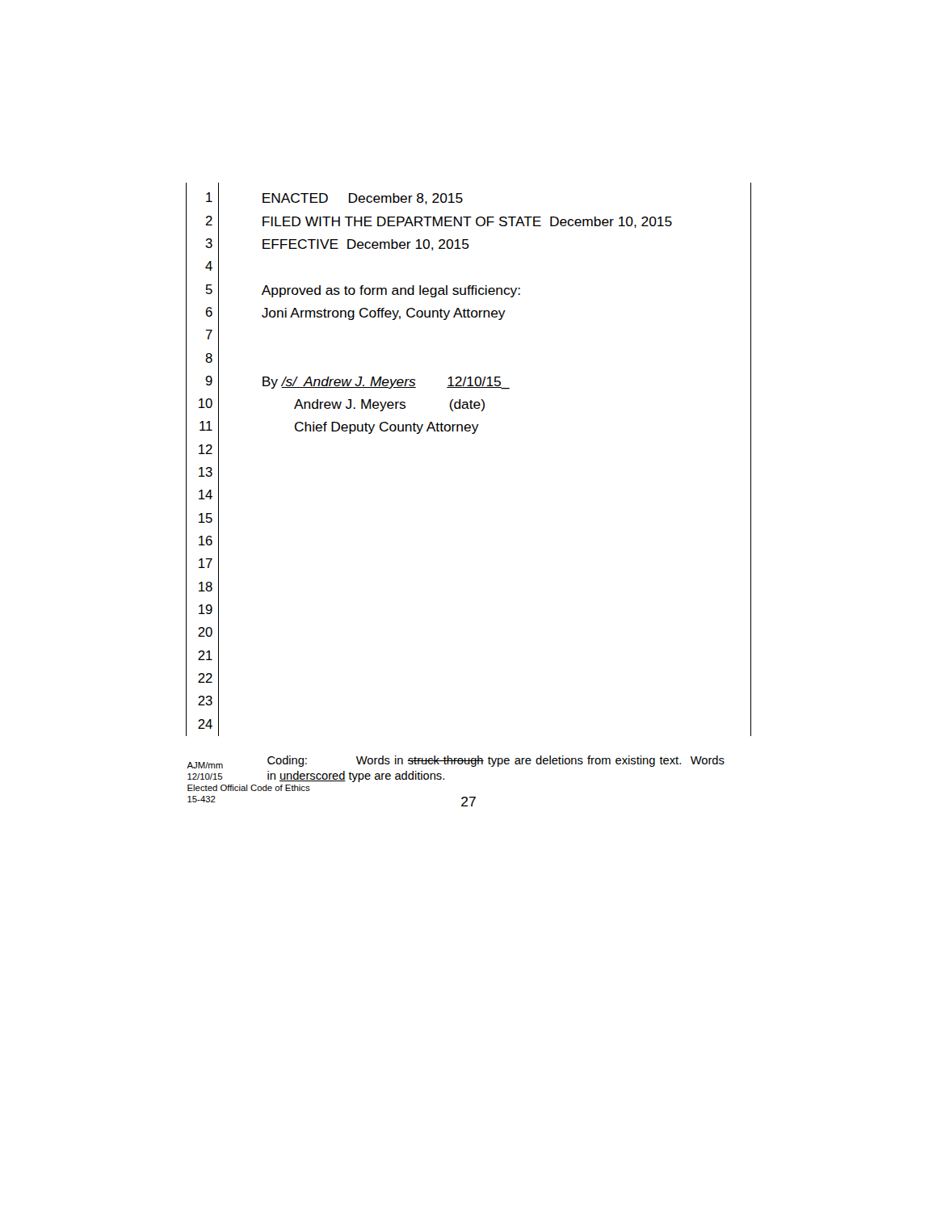1
2
3
4
5
6
7
8
9
10
11
12
13
14
15
16
17
18
19
20
21
22
23
24
ENACTED December 8, 2015
FILED WITH THE DEPARTMENT OF STATE December 10, 2015
EFFECTIVE December 10, 2015
Approved as to form and legal sufficiency:
Joni Armstrong Coffey, County Attorney
By /s/ Andrew J. Meyers 12/10/15_
Andrew J. Meyers (date)
Chief Deputy County Attorney
AJM/mm
12/10/15
Elected Official Code of Ethics
15-432
Coding: Words in struck-through type are deletions from existing text. Words in underscored type are additions.
27